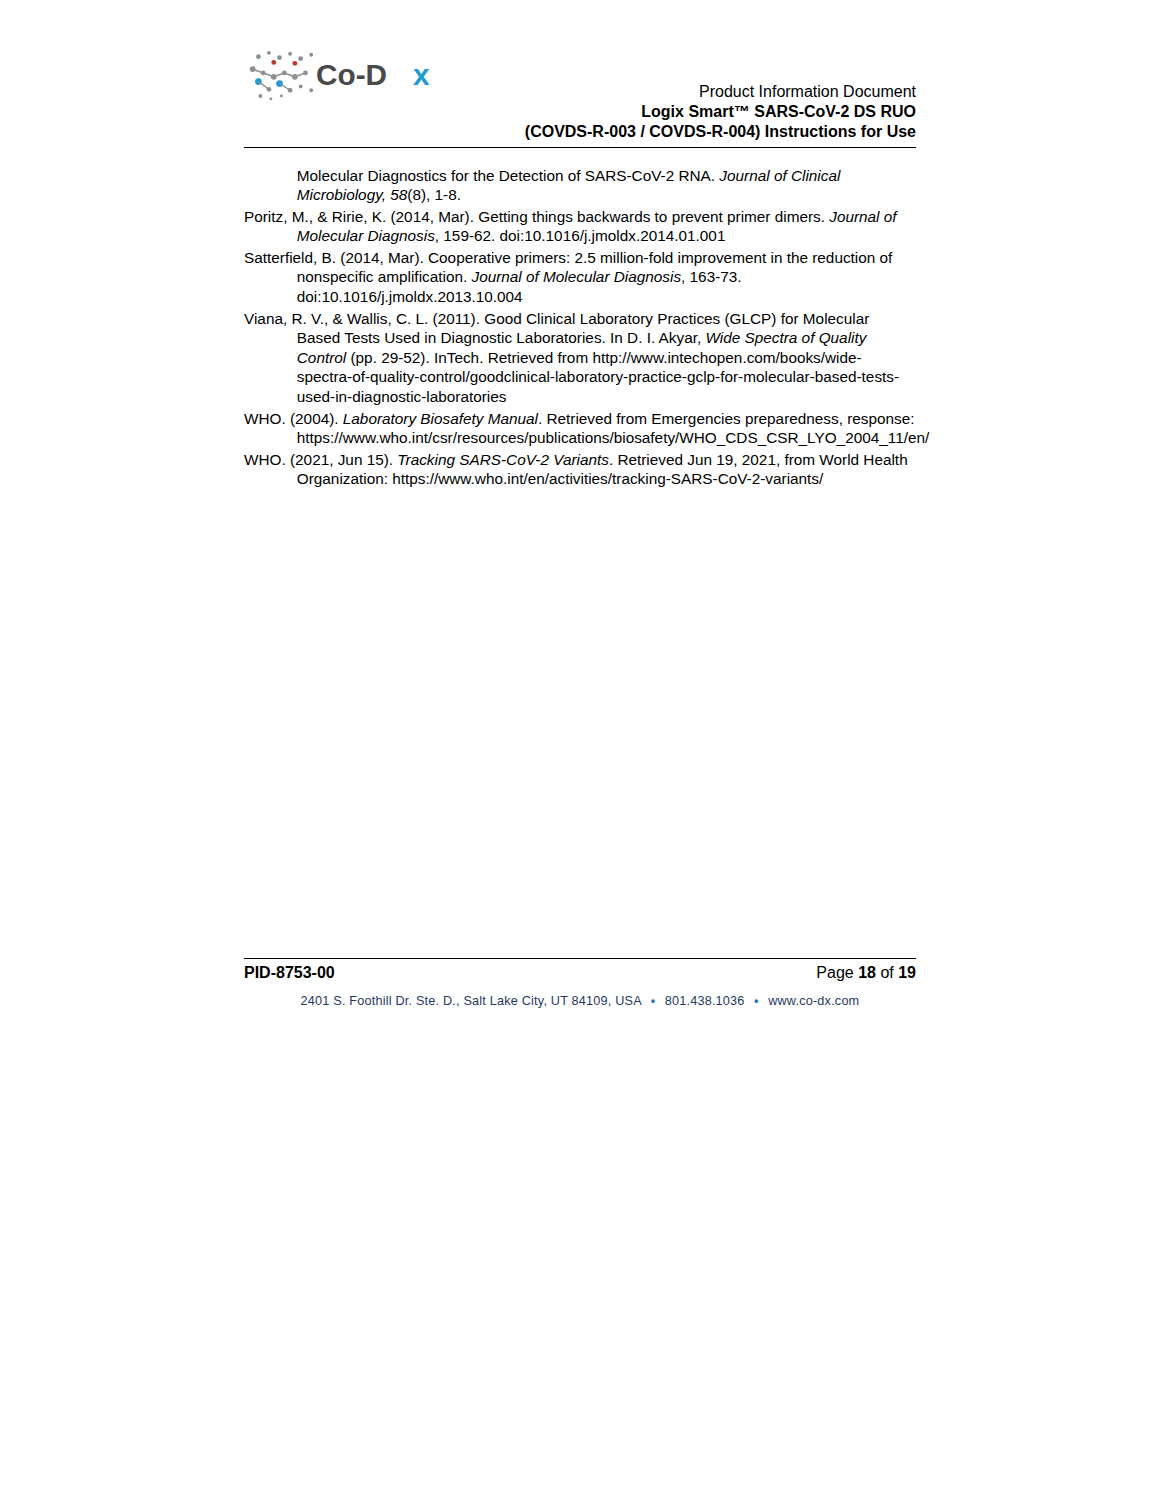Co-D x
Product Information Document
Logix Smart™ SARS-CoV-2 DS RUO
(COVDS-R-003 / COVDS-R-004) Instructions for Use
Molecular Diagnostics for the Detection of SARS-CoV-2 RNA. Journal of Clinical Microbiology, 58(8), 1-8.
Poritz, M., & Ririe, K. (2014, Mar). Getting things backwards to prevent primer dimers. Journal of Molecular Diagnosis, 159-62. doi:10.1016/j.jmoldx.2014.01.001
Satterfield, B. (2014, Mar). Cooperative primers: 2.5 million-fold improvement in the reduction of nonspecific amplification. Journal of Molecular Diagnosis, 163-73. doi:10.1016/j.jmoldx.2013.10.004
Viana, R. V., & Wallis, C. L. (2011). Good Clinical Laboratory Practices (GLCP) for Molecular Based Tests Used in Diagnostic Laboratories. In D. I. Akyar, Wide Spectra of Quality Control (pp. 29-52). InTech. Retrieved from http://www.intechopen.com/books/wide-spectra-of-quality-control/goodclinical-laboratory-practice-gclp-for-molecular-based-tests-used-in-diagnostic-laboratories
WHO. (2004). Laboratory Biosafety Manual. Retrieved from Emergencies preparedness, response: https://www.who.int/csr/resources/publications/biosafety/WHO_CDS_CSR_LYO_2004_11/en/
WHO. (2021, Jun 15). Tracking SARS-CoV-2 Variants. Retrieved Jun 19, 2021, from World Health Organization: https://www.who.int/en/activities/tracking-SARS-CoV-2-variants/
PID-8753-00
Page 18 of 19
2401 S. Foothill Dr. Ste. D., Salt Lake City, UT 84109, USA • 801.438.1036 • www.co-dx.com